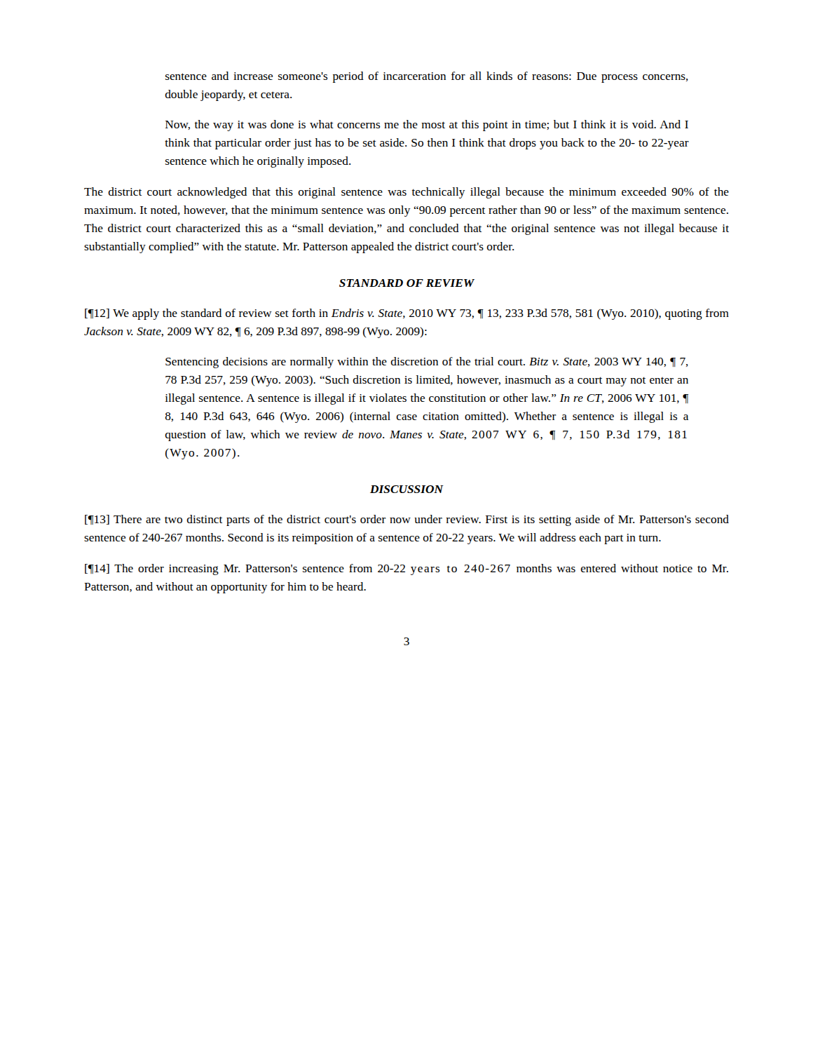sentence and increase someone's period of incarceration for all kinds of reasons: Due process concerns, double jeopardy, et cetera.
Now, the way it was done is what concerns me the most at this point in time; but I think it is void. And I think that particular order just has to be set aside. So then I think that drops you back to the 20- to 22-year sentence which he originally imposed.
The district court acknowledged that this original sentence was technically illegal because the minimum exceeded 90% of the maximum. It noted, however, that the minimum sentence was only “90.09 percent rather than 90 or less” of the maximum sentence. The district court characterized this as a “small deviation,” and concluded that “the original sentence was not illegal because it substantially complied” with the statute. Mr. Patterson appealed the district court's order.
STANDARD OF REVIEW
[¶12] We apply the standard of review set forth in Endris v. State, 2010 WY 73, ¶ 13, 233 P.3d 578, 581 (Wyo. 2010), quoting from Jackson v. State, 2009 WY 82, ¶ 6, 209 P.3d 897, 898-99 (Wyo. 2009):
Sentencing decisions are normally within the discretion of the trial court. Bitz v. State, 2003 WY 140, ¶ 7, 78 P.3d 257, 259 (Wyo. 2003). “Such discretion is limited, however, inasmuch as a court may not enter an illegal sentence. A sentence is illegal if it violates the constitution or other law.” In re CT, 2006 WY 101, ¶ 8, 140 P.3d 643, 646 (Wyo. 2006) (internal case citation omitted). Whether a sentence is illegal is a question of law, which we review de novo. Manes v. State, 2007 WY 6, ¶ 7, 150 P.3d 179, 181 (Wyo. 2007).
DISCUSSION
[¶13] There are two distinct parts of the district court's order now under review. First is its setting aside of Mr. Patterson's second sentence of 240-267 months. Second is its reimposition of a sentence of 20-22 years. We will address each part in turn.
[¶14] The order increasing Mr. Patterson's sentence from 20-22 years to 240-267 months was entered without notice to Mr. Patterson, and without an opportunity for him to be heard.
3